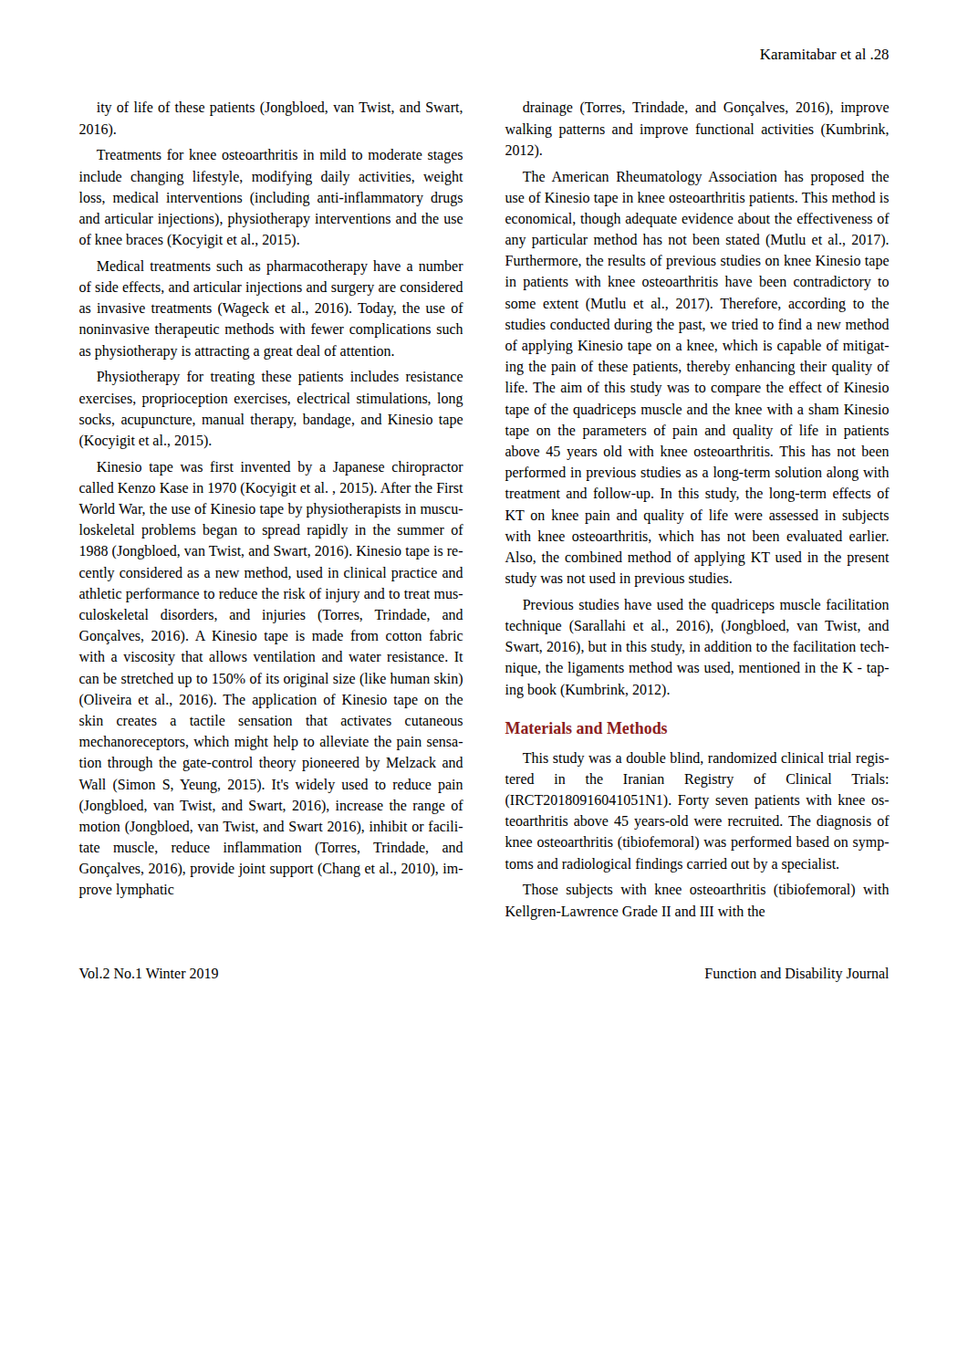Karamitabar et al .28
ity of life of these patients (Jongbloed, van Twist, and Swart, 2016).
Treatments for knee osteoarthritis in mild to moderate stages include changing lifestyle, modifying daily activities, weight loss, medical interventions (including anti-inflammatory drugs and articular injections), physiotherapy interventions and the use of knee braces (Kocyigit et al., 2015).
Medical treatments such as pharmacotherapy have a number of side effects, and articular injections and surgery are considered as invasive treatments (Wageck et al., 2016). Today, the use of noninvasive therapeutic methods with fewer complications such as physiotherapy is attracting a great deal of attention.
Physiotherapy for treating these patients includes resistance exercises, proprioception exercises, electrical stimulations, long socks, acupuncture, manual therapy, bandage, and Kinesio tape (Kocyigit et al., 2015).
Kinesio tape was first invented by a Japanese chiropractor called Kenzo Kase in 1970 (Kocyigit et al. , 2015). After the First World War, the use of Kinesio tape by physiotherapists in musculoskeletal problems began to spread rapidly in the summer of 1988 (Jongbloed, van Twist, and Swart, 2016). Kinesio tape is recently considered as a new method, used in clinical practice and athletic performance to reduce the risk of injury and to treat musculoskeletal disorders, and injuries (Torres, Trindade, and Gonçalves, 2016). A Kinesio tape is made from cotton fabric with a viscosity that allows ventilation and water resistance. It can be stretched up to 150% of its original size (like human skin) (Oliveira et al., 2016). The application of Kinesio tape on the skin creates a tactile sensation that activates cutaneous mechanoreceptors, which might help to alleviate the pain sensation through the gate-control theory pioneered by Melzack and Wall (Simon S, Yeung, 2015). It's widely used to reduce pain (Jongbloed, van Twist, and Swart, 2016), increase the range of motion (Jongbloed, van Twist, and Swart 2016), inhibit or facilitate muscle, reduce inflammation (Torres, Trindade, and Gonçalves, 2016), provide joint support (Chang et al., 2010), improve lymphatic
drainage (Torres, Trindade, and Gonçalves, 2016), improve walking patterns and improve functional activities (Kumbrink, 2012).
The American Rheumatology Association has proposed the use of Kinesio tape in knee osteoarthritis patients. This method is economical, though adequate evidence about the effectiveness of any particular method has not been stated (Mutlu et al., 2017). Furthermore, the results of previous studies on knee Kinesio tape in patients with knee osteoarthritis have been contradictory to some extent (Mutlu et al., 2017). Therefore, according to the studies conducted during the past, we tried to find a new method of applying Kinesio tape on a knee, which is capable of mitigating the pain of these patients, thereby enhancing their quality of life. The aim of this study was to compare the effect of Kinesio tape of the quadriceps muscle and the knee with a sham Kinesio tape on the parameters of pain and quality of life in patients above 45 years old with knee osteoarthritis. This has not been performed in previous studies as a long-term solution along with treatment and follow-up. In this study, the long-term effects of KT on knee pain and quality of life were assessed in subjects with knee osteoarthritis, which has not been evaluated earlier. Also, the combined method of applying KT used in the present study was not used in previous studies.
Previous studies have used the quadriceps muscle facilitation technique (Sarallahi et al., 2016), (Jongbloed, van Twist, and Swart, 2016), but in this study, in addition to the facilitation technique, the ligaments method was used, mentioned in the K - taping book (Kumbrink, 2012).
Materials and Methods
This study was a double blind, randomized clinical trial registered in the Iranian Registry of Clinical Trials: (IRCT20180916041051N1). Forty seven patients with knee osteoarthritis above 45 years-old were recruited. The diagnosis of knee osteoarthritis (tibiofemoral) was performed based on symptoms and radiological findings carried out by a specialist.
Those subjects with knee osteoarthritis (tibiofemoral) with Kellgren-Lawrence Grade II and III with the
Vol.2 No.1 Winter 2019
Function and Disability Journal